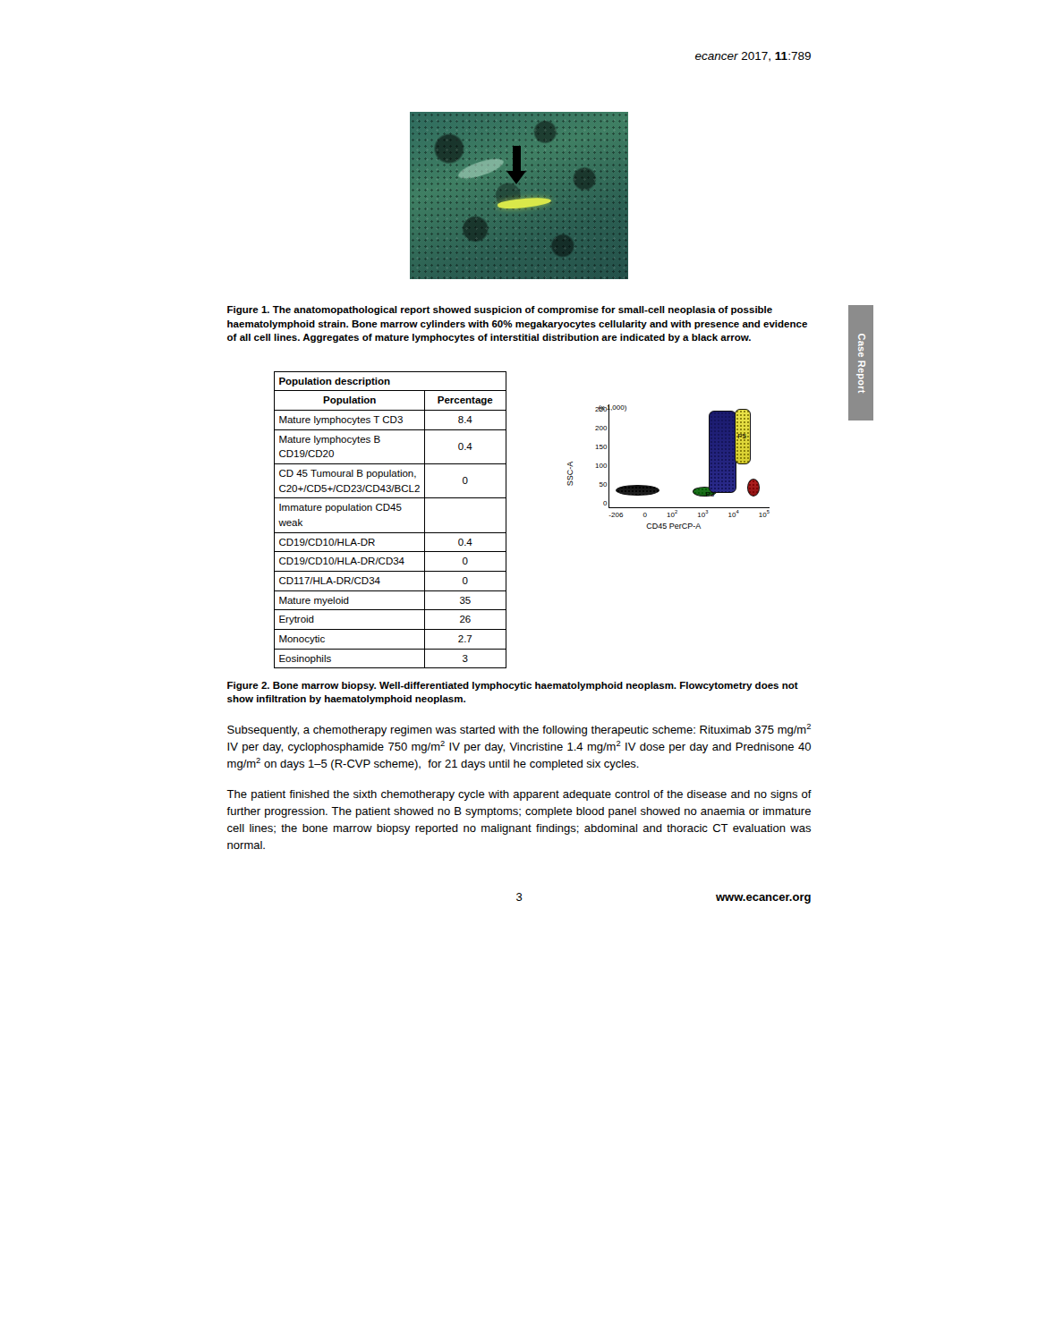ecancer 2017, 11:789
Case Report
Figure 1. The anatomopathological report showed suspicion of compromise for small-cell neoplasia of possible haematolymphoid strain. Bone marrow cylinders with 60% megakaryocytes cellularity and with presence and evidence of all cell lines. Aggregates of mature lymphocytes of interstitial distribution are indicated by a black arrow.
| Population description |
| --- |
| Population | Percentage |
| Mature lymphocytes T CD3 | 8.4 |
| Mature lymphocytes B CD19/CD20 | 0.4 |
| CD 45 Tumoural B population, C20+/CD5+/CD23/CD43/BCL2 | 0 |
| Immature population CD45 weak | |
| CD19/CD10/HLA-DR | 0.4 |
| CD19/CD10/HLA-DR/CD34 | 0 |
| CD117/HLA-DR/CD34 | 0 |
| Mature myeloid | 35 |
| Erytroid | 26 |
| Monocytic | 2.7 |
| Eosinophils | 3 |
(x 1,000)
SSC-A
250 200 150 100 50 0
P5
P3
-206 0 102 103 104 105
CD45 PerCP-A
Figure 2. Bone marrow biopsy. Well-differentiated lymphocytic haematolymphoid neoplasm. Flowcytometry does not show infiltration by haematolymphoid neoplasm.
Subsequently, a chemotherapy regimen was started with the following therapeutic scheme: Rituximab 375 mg/m2 IV per day, cyclophosphamide 750 mg/m2 IV per day, Vincristine 1.4 mg/m2 IV dose per day and Prednisone 40 mg/m2 on days 1–5 (R-CVP scheme), for 21 days until he completed six cycles.
The patient finished the sixth chemotherapy cycle with apparent adequate control of the disease and no signs of further progression. The patient showed no B symptoms; complete blood panel showed no anaemia or immature cell lines; the bone marrow biopsy reported no malignant findings; abdominal and thoracic CT evaluation was normal.
3
www.ecancer.org